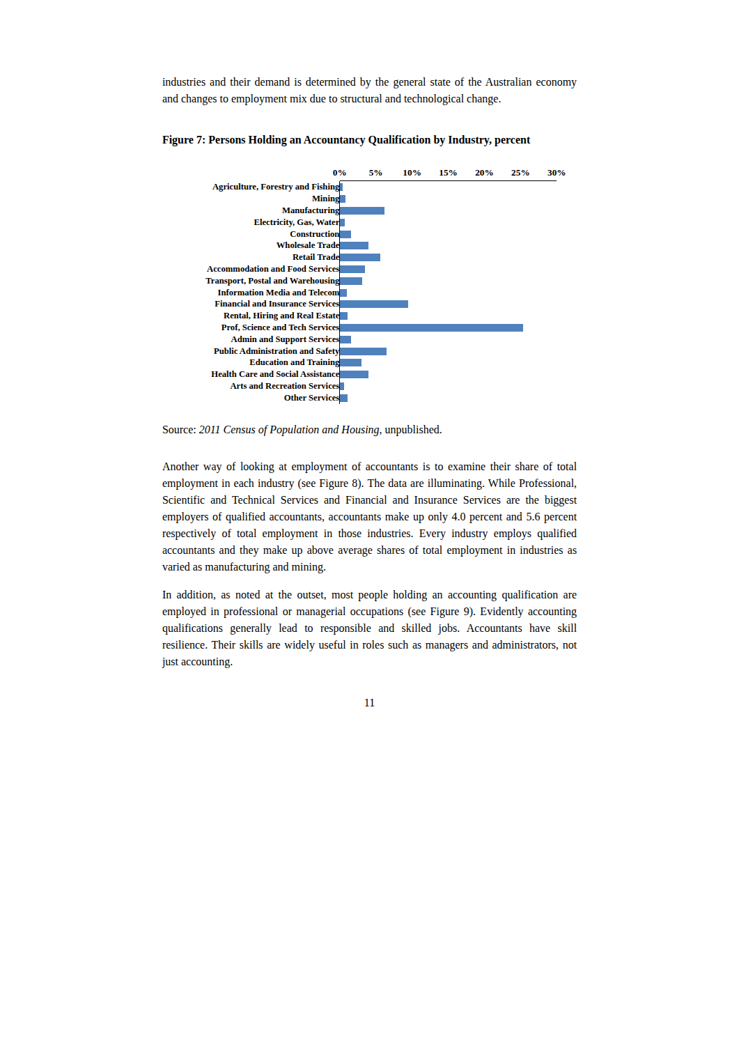industries and their demand is determined by the general state of the Australian economy and changes to employment mix due to structural and technological change.
Figure 7: Persons Holding an Accountancy Qualification by Industry, percent
| | 0% 5% 10% 15% 20% 25% 30% |
| Agriculture, Forestry and Fishing | |
| Mining | |
| Manufacturing | |
| Electricity, Gas, Water | |
| Construction | |
| Wholesale Trade | |
| Retail Trade | |
| Accommodation and Food Services | |
| Transport, Postal and Warehousing | |
| Information Media and Telecom | |
| Financial and Insurance Services | |
| Rental, Hiring and Real Estate | |
| Prof, Science and Tech Services | |
| Admin and Support Services | |
| Public Administration and Safety | |
| Education and Training | |
| Health Care and Social Assistance | |
| Arts and Recreation Services | |
| Other Services | |
Source: 2011 Census of Population and Housing, unpublished.
Another way of looking at employment of accountants is to examine their share of total employment in each industry (see Figure 8). The data are illuminating. While Professional, Scientific and Technical Services and Financial and Insurance Services are the biggest employers of qualified accountants, accountants make up only 4.0 percent and 5.6 percent respectively of total employment in those industries. Every industry employs qualified accountants and they make up above average shares of total employment in industries as varied as manufacturing and mining.
In addition, as noted at the outset, most people holding an accounting qualification are employed in professional or managerial occupations (see Figure 9). Evidently accounting qualifications generally lead to responsible and skilled jobs. Accountants have skill resilience. Their skills are widely useful in roles such as managers and administrators, not just accounting.
11